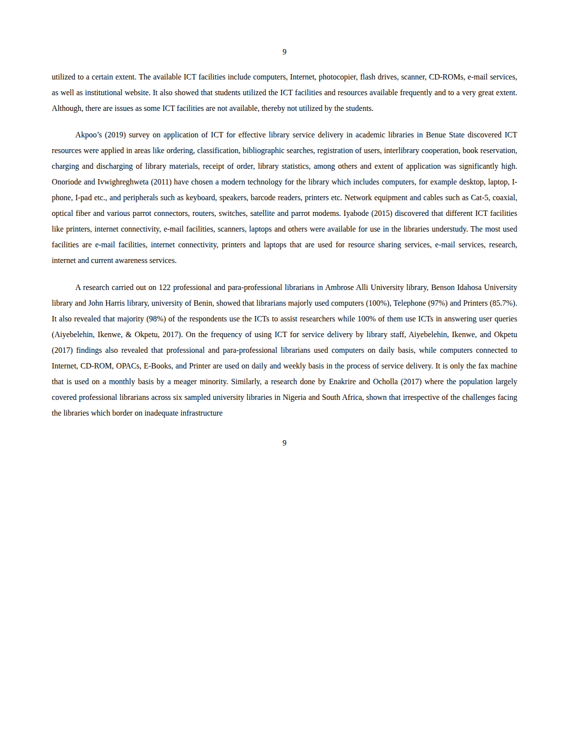9
utilized to a certain extent. The available ICT facilities include computers, Internet, photocopier, flash drives, scanner, CD-ROMs, e-mail services, as well as institutional website. It also showed that students utilized the ICT facilities and resources available frequently and to a very great extent. Although, there are issues as some ICT facilities are not available, thereby not utilized by the students.
Akpoo’s (2019) survey on application of ICT for effective library service delivery in academic libraries in Benue State discovered ICT resources were applied in areas like ordering, classification, bibliographic searches, registration of users, interlibrary cooperation, book reservation, charging and discharging of library materials, receipt of order, library statistics, among others and extent of application was significantly high. Onoriode and Ivwighreghweta (2011) have chosen a modern technology for the library which includes computers, for example desktop, laptop, I-phone, I-pad etc., and peripherals such as keyboard, speakers, barcode readers, printers etc. Network equipment and cables such as Cat-5, coaxial, optical fiber and various parrot connectors, routers, switches, satellite and parrot modems. Iyabode (2015) discovered that different ICT facilities like printers, internet connectivity, e-mail facilities, scanners, laptops and others were available for use in the libraries understudy. The most used facilities are e-mail facilities, internet connectivity, printers and laptops that are used for resource sharing services, e-mail services, research, internet and current awareness services.
A research carried out on 122 professional and para-professional librarians in Ambrose Alli University library, Benson Idahosa University library and John Harris library, university of Benin, showed that librarians majorly used computers (100%), Telephone (97%) and Printers (85.7%). It also revealed that majority (98%) of the respondents use the ICTs to assist researchers while 100% of them use ICTs in answering user queries (Aiyebelehin, Ikenwe, & Okpetu, 2017). On the frequency of using ICT for service delivery by library staff, Aiyebelehin, Ikenwe, and Okpetu (2017) findings also revealed that professional and para-professional librarians used computers on daily basis, while computers connected to Internet, CD-ROM, OPACs, E-Books, and Printer are used on daily and weekly basis in the process of service delivery. It is only the fax machine that is used on a monthly basis by a meager minority. Similarly, a research done by Enakrire and Ocholla (2017) where the population largely covered professional librarians across six sampled university libraries in Nigeria and South Africa, shown that irrespective of the challenges facing the libraries which border on inadequate infrastructure
9